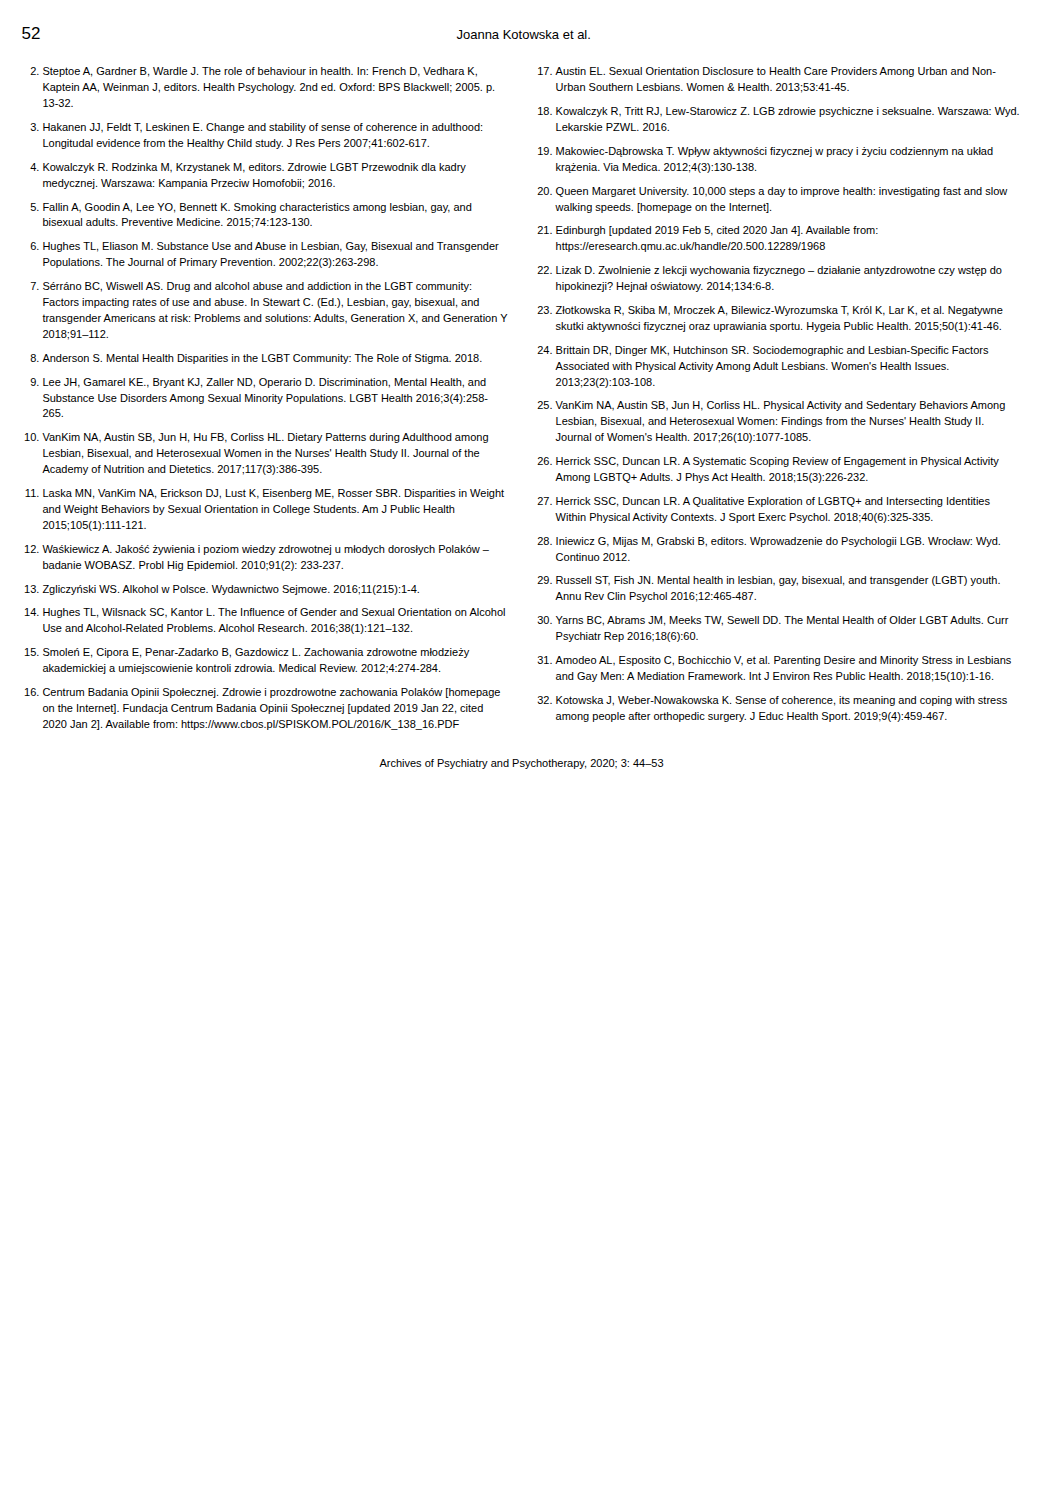52
Joanna Kotowska et al.
Steptoe A, Gardner B, Wardle J. The role of behaviour in health. In: French D, Vedhara K, Kaptein AA, Weinman J, editors. Health Psychology. 2nd ed. Oxford: BPS Blackwell; 2005. p. 13-32.
Hakanen JJ, Feldt T, Leskinen E. Change and stability of sense of coherence in adulthood: Longitudal evidence from the Healthy Child study. J Res Pers 2007;41:602-617.
Kowalczyk R. Rodzinka M, Krzystanek M, editors. Zdrowie LGBT Przewodnik dla kadry medycznej. Warszawa: Kampania Przeciw Homofobii; 2016.
Fallin A, Goodin A, Lee YO, Bennett K. Smoking characteristics among lesbian, gay, and bisexual adults. Preventive Medicine. 2015;74:123-130.
Hughes TL, Eliason M. Substance Use and Abuse in Lesbian, Gay, Bisexual and Transgender Populations. The Journal of Primary Prevention. 2002;22(3):263-298.
Sérráno BC, Wiswell AS. Drug and alcohol abuse and addiction in the LGBT community: Factors impacting rates of use and abuse. In Stewart C. (Ed.), Lesbian, gay, bisexual, and transgender Americans at risk: Problems and solutions: Adults, Generation X, and Generation Y 2018;91–112.
Anderson S. Mental Health Disparities in the LGBT Community: The Role of Stigma. 2018.
Lee JH, Gamarel KE., Bryant KJ, Zaller ND, Operario D. Discrimination, Mental Health, and Substance Use Disorders Among Sexual Minority Populations. LGBT Health 2016;3(4):258-265.
VanKim NA, Austin SB, Jun H, Hu FB, Corliss HL. Dietary Patterns during Adulthood among Lesbian, Bisexual, and Heterosexual Women in the Nurses' Health Study II. Journal of the Academy of Nutrition and Dietetics. 2017;117(3):386-395.
Laska MN, VanKim NA, Erickson DJ, Lust K, Eisenberg ME, Rosser SBR. Disparities in Weight and Weight Behaviors by Sexual Orientation in College Students. Am J Public Health 2015;105(1):111-121.
Waśkiewicz A. Jakość żywienia i poziom wiedzy zdrowotnej u młodych dorosłych Polaków – badanie WOBASZ. Probl Hig Epidemiol. 2010;91(2): 233-237.
Zgliczyński WS. Alkohol w Polsce. Wydawnictwo Sejmowe. 2016;11(215):1-4.
Hughes TL, Wilsnack SC, Kantor L. The Influence of Gender and Sexual Orientation on Alcohol Use and Alcohol-Related Problems. Alcohol Research. 2016;38(1):121–132.
Smoleń E, Cipora E, Penar-Zadarko B, Gazdowicz L. Zachowania zdrowotne młodzieży akademickiej a umiejscowienie kontroli zdrowia. Medical Review. 2012;4:274-284.
Centrum Badania Opinii Społecznej. Zdrowie i prozdrowotne zachowania Polaków [homepage on the Internet]. Fundacja Centrum Badania Opinii Społecznej [updated 2019 Jan 22, cited 2020 Jan 2]. Available from: https://www.cbos.pl/SPISKOM.POL/2016/K_138_16.PDF
Austin EL. Sexual Orientation Disclosure to Health Care Providers Among Urban and Non-Urban Southern Lesbians. Women & Health. 2013;53:41-45.
Kowalczyk R, Tritt RJ, Lew-Starowicz Z. LGB zdrowie psychiczne i seksualne. Warszawa: Wyd. Lekarskie PZWL. 2016.
Makowiec-Dąbrowska T. Wpływ aktywności fizycznej w pracy i życiu codziennym na układ krążenia. Via Medica. 2012;4(3):130-138.
Queen Margaret University. 10,000 steps a day to improve health: investigating fast and slow walking speeds. [homepage on the Internet].
Edinburgh [updated 2019 Feb 5, cited 2020 Jan 4]. Available from: https://eresearch.qmu.ac.uk/handle/20.500.12289/1968
Lizak D. Zwolnienie z lekcji wychowania fizycznego – działanie antyzdrowotne czy wstęp do hipokinezji? Hejnał oświatowy. 2014;134:6-8.
Złotkowska R, Skiba M, Mroczek A, Bilewicz-Wyrozumska T, Król K, Lar K, et al. Negatywne skutki aktywności fizycznej oraz uprawiania sportu. Hygeia Public Health. 2015;50(1):41-46.
Brittain DR, Dinger MK, Hutchinson SR. Sociodemographic and Lesbian-Specific Factors Associated with Physical Activity Among Adult Lesbians. Women's Health Issues. 2013;23(2):103-108.
VanKim NA, Austin SB, Jun H, Corliss HL. Physical Activity and Sedentary Behaviors Among Lesbian, Bisexual, and Heterosexual Women: Findings from the Nurses' Health Study II. Journal of Women's Health. 2017;26(10):1077-1085.
Herrick SSC, Duncan LR. A Systematic Scoping Review of Engagement in Physical Activity Among LGBTQ+ Adults. J Phys Act Health. 2018;15(3):226-232.
Herrick SSC, Duncan LR. A Qualitative Exploration of LGBTQ+ and Intersecting Identities Within Physical Activity Contexts. J Sport Exerc Psychol. 2018;40(6):325-335.
Iniewicz G, Mijas M, Grabski B, editors. Wprowadzenie do Psychologii LGB. Wrocław: Wyd. Continuo 2012.
Russell ST, Fish JN. Mental health in lesbian, gay, bisexual, and transgender (LGBT) youth. Annu Rev Clin Psychol 2016;12:465-487.
Yarns BC, Abrams JM, Meeks TW, Sewell DD. The Mental Health of Older LGBT Adults. Curr Psychiatr Rep 2016;18(6):60.
Amodeo AL, Esposito C, Bochicchio V, et al. Parenting Desire and Minority Stress in Lesbians and Gay Men: A Mediation Framework. Int J Environ Res Public Health. 2018;15(10):1-16.
Kotowska J, Weber-Nowakowska K. Sense of coherence, its meaning and coping with stress among people after orthopedic surgery. J Educ Health Sport. 2019;9(4):459-467.
Archives of Psychiatry and Psychotherapy, 2020; 3: 44–53